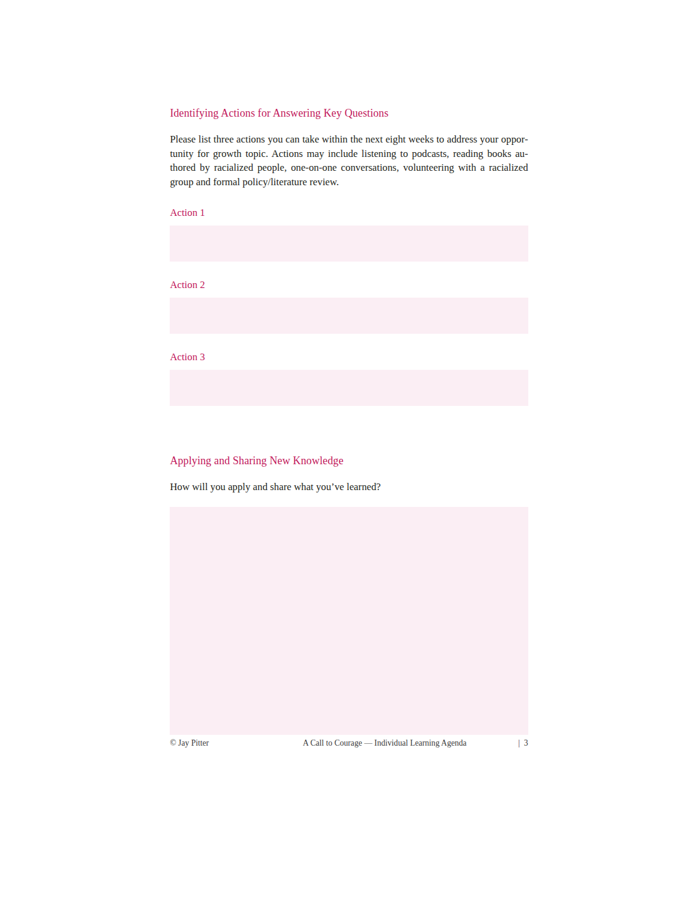Identifying Actions for Answering Key Questions
Please list three actions you can take within the next eight weeks to address your opportunity for growth topic. Actions may include listening to podcasts, reading books authored by racialized people, one-on-one conversations, volunteering with a racialized group and formal policy/literature review.
Action 1
Action 2
Action 3
Applying and Sharing New Knowledge
How will you apply and share what you’ve learned?
© Jay Pitter A Call to Courage — Individual Learning Agenda | 3